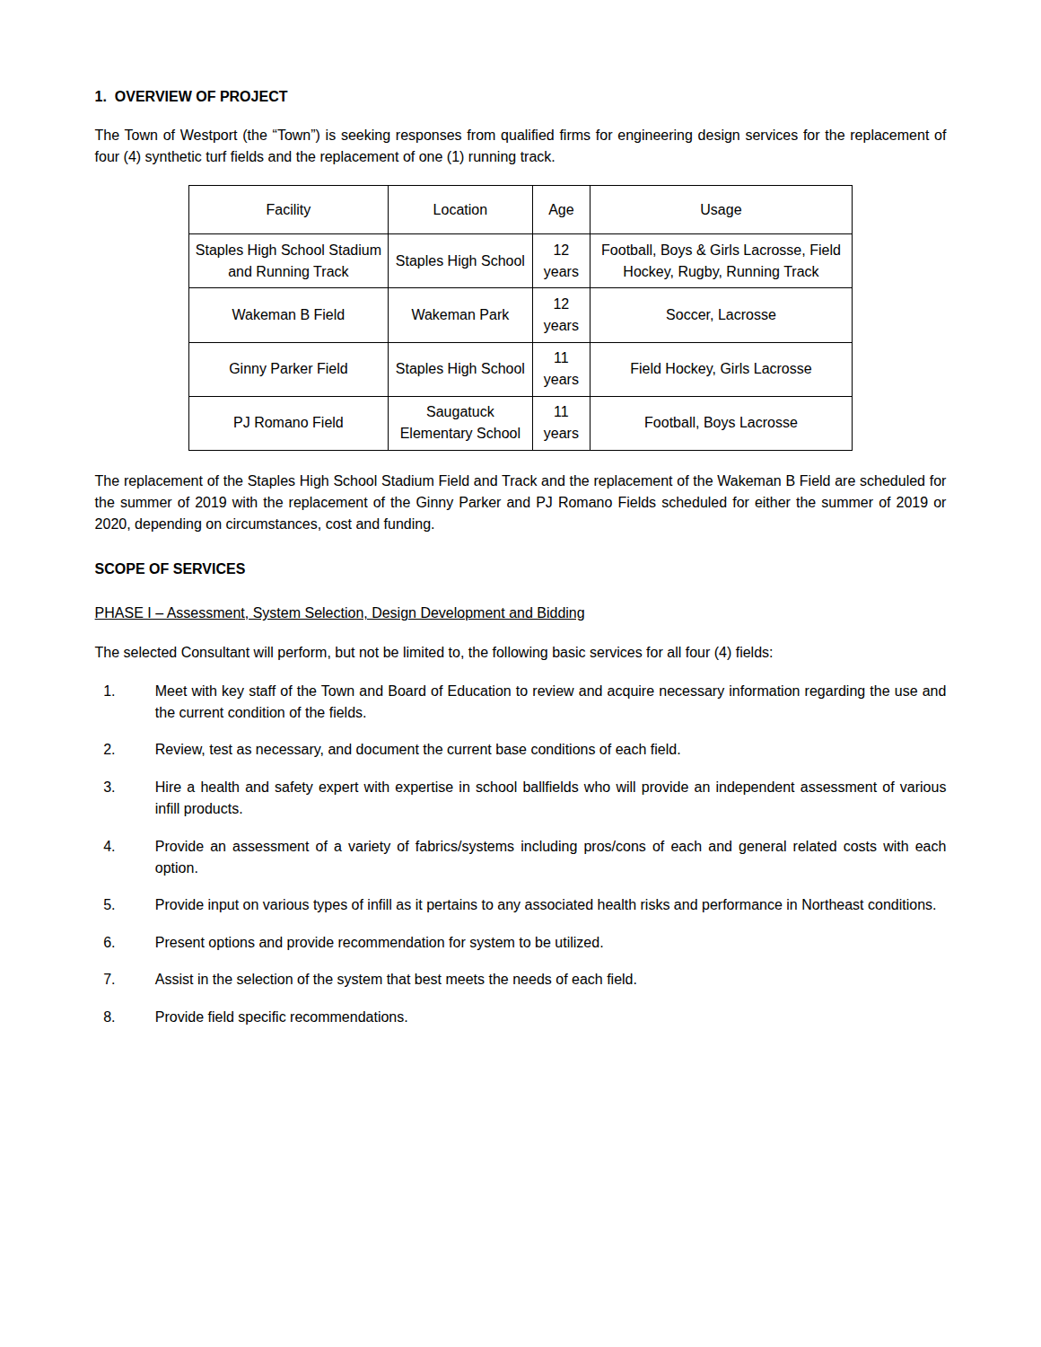1. OVERVIEW OF PROJECT
The Town of Westport (the “Town”) is seeking responses from qualified firms for engineering design services for the replacement of four (4) synthetic turf fields and the replacement of one (1) running track.
| Facility | Location | Age | Usage |
| --- | --- | --- | --- |
| Staples High School Stadium and Running Track | Staples High School | 12 years | Football, Boys & Girls Lacrosse, Field Hockey, Rugby, Running Track |
| Wakeman B Field | Wakeman Park | 12 years | Soccer, Lacrosse |
| Ginny Parker Field | Staples High School | 11 years | Field Hockey, Girls Lacrosse |
| PJ Romano Field | Saugatuck Elementary School | 11 years | Football, Boys Lacrosse |
The replacement of the Staples High School Stadium Field and Track and the replacement of the Wakeman B Field are scheduled for the summer of 2019 with the replacement of the Ginny Parker and PJ Romano Fields scheduled for either the summer of 2019 or 2020, depending on circumstances, cost and funding.
SCOPE OF SERVICES
PHASE I – Assessment, System Selection, Design Development and Bidding
The selected Consultant will perform, but not be limited to, the following basic services for all four (4) fields:
Meet with key staff of the Town and Board of Education to review and acquire necessary information regarding the use and the current condition of the fields.
Review, test as necessary, and document the current base conditions of each field.
Hire a health and safety expert with expertise in school ballfields who will provide an independent assessment of various infill products.
Provide an assessment of a variety of fabrics/systems including pros/cons of each and general related costs with each option.
Provide input on various types of infill as it pertains to any associated health risks and performance in Northeast conditions.
Present options and provide recommendation for system to be utilized.
Assist in the selection of the system that best meets the needs of each field.
Provide field specific recommendations.